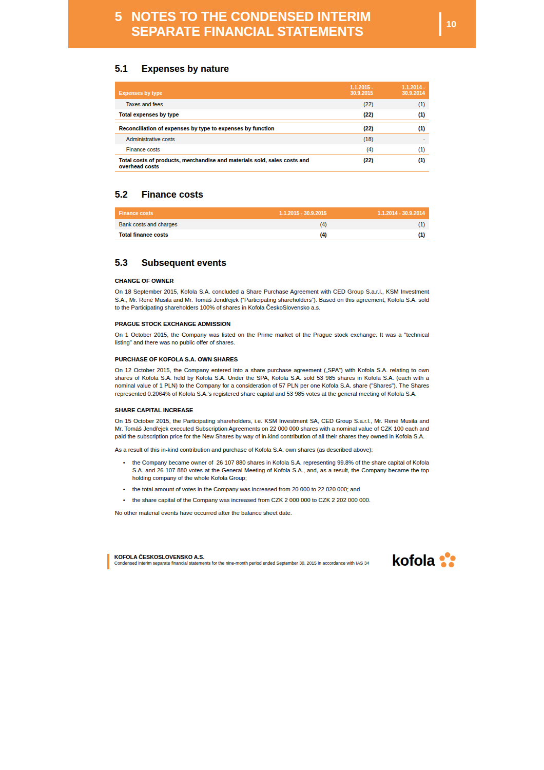5
NOTES TO THE CONDENSED INTERIM SEPARATE FINANCIAL STATEMENTS
10
5.1 Expenses by nature
| Expenses by type | 1.1.2015 - 30.9.2015 | 1.1.2014 - 30.9.2014 |
| --- | --- | --- |
| Taxes and fees | (22) | (1) |
| Total expenses by type | (22) | (1) |
| Reconciliation of expenses by type to expenses by function | (22) | (1) |
| Administrative costs | (18) | - |
| Finance costs | (4) | (1) |
| Total costs of products, merchandise and materials sold, sales costs and overhead costs | (22) | (1) |
5.2 Finance costs
| Finance costs | 1.1.2015 - 30.9.2015 | 1.1.2014 - 30.9.2014 |
| --- | --- | --- |
| Bank costs and charges | (4) | (1) |
| Total finance costs | (4) | (1) |
5.3 Subsequent events
Change of owner
On 18 September 2015, Kofola S.A. concluded a Share Purchase Agreement with CED Group S.a.r.l., KSM Investment S.A., Mr. René Musila and Mr. Tomáš Jendřejek (“Participating shareholders”). Based on this agreement, Kofola S.A. sold to the Participating shareholders 100% of shares in Kofola ČeskoSlovensko a.s.
Prague stock exchange admission
On 1 October 2015, the Company was listed on the Prime market of the Prague stock exchange. It was a "technical listing" and there was no public offer of shares.
Purchase of Kofola S.A. own shares
On 12 October 2015, the Company entered into a share purchase agreement („SPA“) with Kofola S.A. relating to own shares of Kofola S.A. held by Kofola S.A. Under the SPA, Kofola S.A. sold 53 985 shares in Kofola S.A. (each with a nominal value of 1 PLN) to the Company for a consideration of 57 PLN per one Kofola S.A. share ("Shares"). The Shares represented 0.2064% of Kofola S.A.'s registered share capital and 53 985 votes at the general meeting of Kofola S.A.
Share capital increase
On 15 October 2015, the Participating shareholders, i.e. KSM Investment SA, CED Group S.a.r.l., Mr. René Musila and Mr. Tomáš Jendřejek executed Subscription Agreements on 22 000 000 shares with a nominal value of CZK 100 each and paid the subscription price for the New Shares by way of in-kind contribution of all their shares they owned in Kofola S.A.
As a result of this in-kind contribution and purchase of Kofola S.A. own shares (as described above):
the Company became owner of 26 107 880 shares in Kofola S.A. representing 99.8% of the share capital of Kofola S.A. and 26 107 880 votes at the General Meeting of Kofola S.A., and, as a result, the Company became the top holding company of the whole Kofola Group;
the total amount of votes in the Company was increased from 20 000 to 22 020 000; and
the share capital of the Company was increased from CZK 2 000 000 to CZK 2 202 000 000.
No other material events have occurred after the balance sheet date.
KOFOLA ČESKOSLOVENSKO A.S.
Condensed interim separate financial statements for the nine-month period ended September 30, 2015 in accordance with IAS 34
kofola